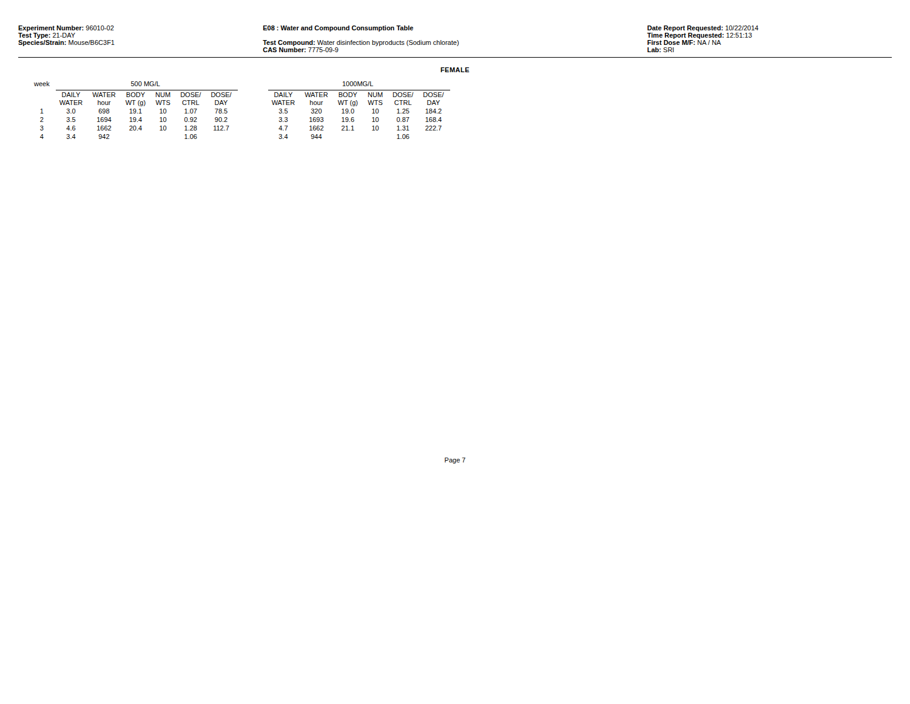Experiment Number: 96010-02
Test Type: 21-DAY
Species/Strain: Mouse/B6C3F1
E08 : Water and Compound Consumption Table
Test Compound: Water disinfection byproducts (Sodium chlorate)
CAS Number: 7775-09-9
Date Report Requested: 10/22/2014
Time Report Requested: 12:51:13
First Dose M/F: NA / NA
Lab: SRI
FEMALE
| week | 500 MG/L | | 1000MG/L |
| | DAILY WATER | WATER hour | BODY WT (g) | NUM WTS | DOSE/ CTRL | DOSE/ DAY | | DAILY WATER | WATER hour | BODY WT (g) | NUM WTS | DOSE/ CTRL | DOSE/ DAY |
| 1 | 3.0 | 698 | 19.1 | 10 | 1.07 | 78.5 | | 3.5 | 320 | 19.0 | 10 | 1.25 | 184.2 |
| 2 | 3.5 | 1694 | 19.4 | 10 | 0.92 | 90.2 | | 3.3 | 1693 | 19.6 | 10 | 0.87 | 168.4 |
| 3 | 4.6 | 1662 | 20.4 | 10 | 1.28 | 112.7 | | 4.7 | 1662 | 21.1 | 10 | 1.31 | 222.7 |
| 4 | 3.4 | 942 | | | 1.06 | | | 3.4 | 944 | | | 1.06 | |
Page 7